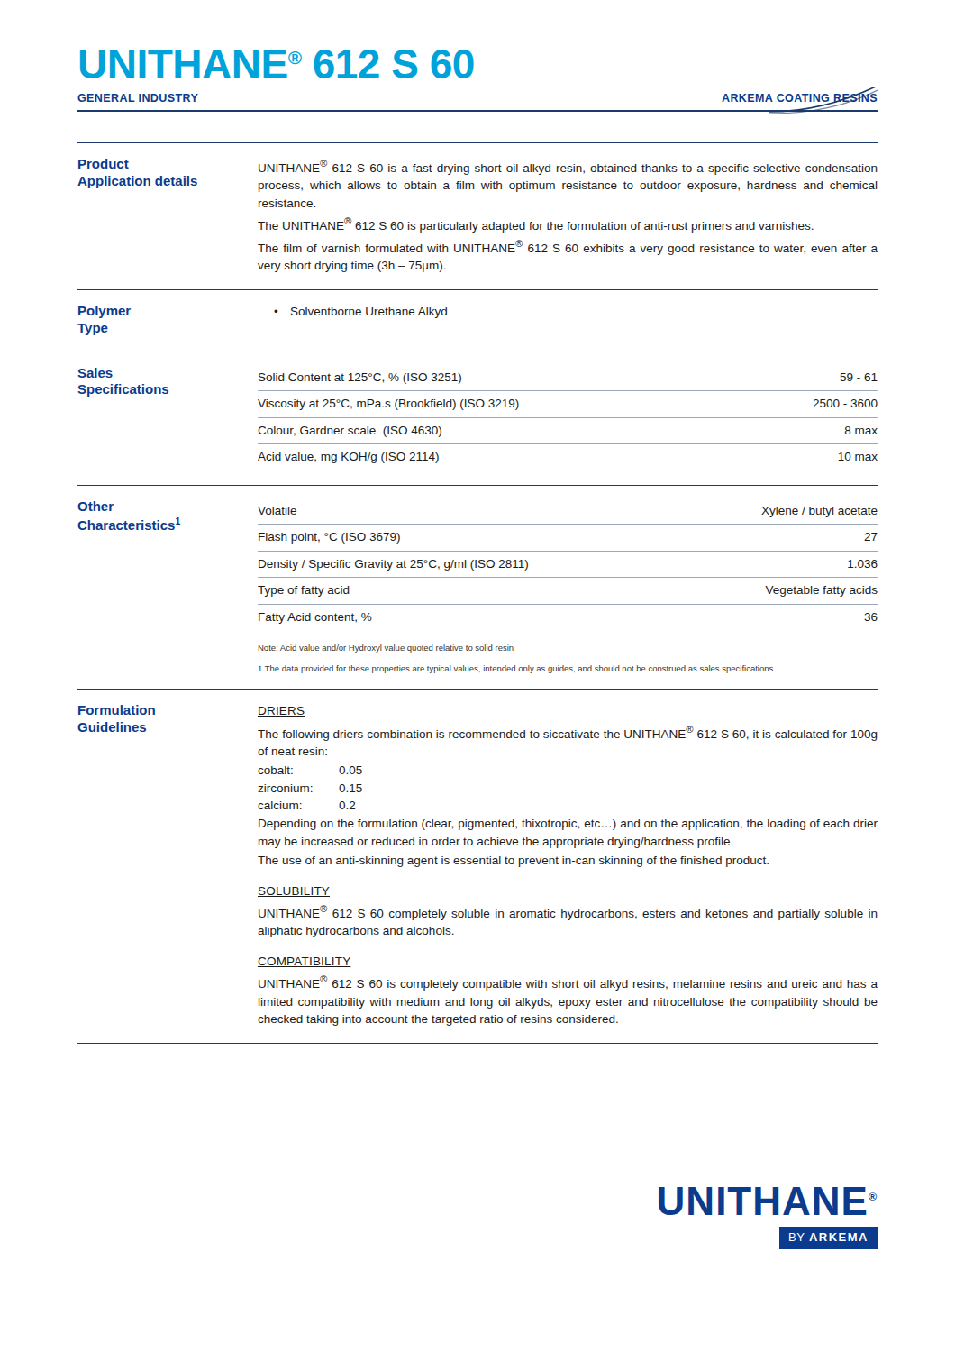UNITHANE® 612 S 60
GENERAL INDUSTRY
ARKEMA COATING RESINS
| Product Application details | UNITHANE ® 612 S 60 is a fast drying short oil alkyd resin, obtained thanks to a specific selective condensation process, which allows to obtain a film with optimum resistance to outdoor exposure, hardness and chemical resistance. The UNITHANE ® 612 S 60 is particularly adapted for the formulation of anti-rust primers and varnishes. The film of varnish formulated with UNITHANE ® 612 S 60 exhibits a very good resistance to water, even after a very short drying time (3h – 75µm). |
| Polymer Type | Solventborne Urethane Alkyd |
| Sales Specifications | / Solid Content at 125°C, % (ISO 3251) / 59 - 61 / / Viscosity at 25°C, mPa.s (Brookfield) (ISO 3219) / 2500 - 3600 / / Colour, Gardner scale (ISO 4630) / 8 max / / Acid value, mg KOH/g (ISO 2114) / 10 max / |
| Other Characteristics 1 | / Volatile / Xylene / butyl acetate / / Flash point, °C (ISO 3679) / 27 / / Density / Specific Gravity at 25°C, g/ml (ISO 2811) / 1.036 / / Type of fatty acid / Vegetable fatty acids / / Fatty Acid content, % / 36 / Note: Acid value and/or Hydroxyl value quoted relative to solid resin 1 The data provided for these properties are typical values, intended only as guides, and should not be construed as sales specifications |
| Formulation Guidelines | DRIERS The following driers combination is recommended to siccativate the UNITHANE ® 612 S 60, it is calculated for 100g of neat resin: cobalt: 0.05 zirconium: 0.15 calcium: 0.2 Depending on the formulation (clear, pigmented, thixotropic, etc…) and on the application, the loading of each drier may be increased or reduced in order to achieve the appropriate drying/hardness profile. The use of an anti-skinning agent is essential to prevent in-can skinning of the finished product. SOLUBILITY UNITHANE ® 612 S 60 completely soluble in aromatic hydrocarbons, esters and ketones and partially soluble in aliphatic hydrocarbons and alcohols. COMPATIBILITY UNITHANE ® 612 S 60 is completely compatible with short oil alkyd resins, melamine resins and ureic and has a limited compatibility with medium and long oil alkyds, epoxy ester and nitrocellulose the compatibility should be checked taking into account the targeted ratio of resins considered. |
UNITHANE®
BY ARKEMA